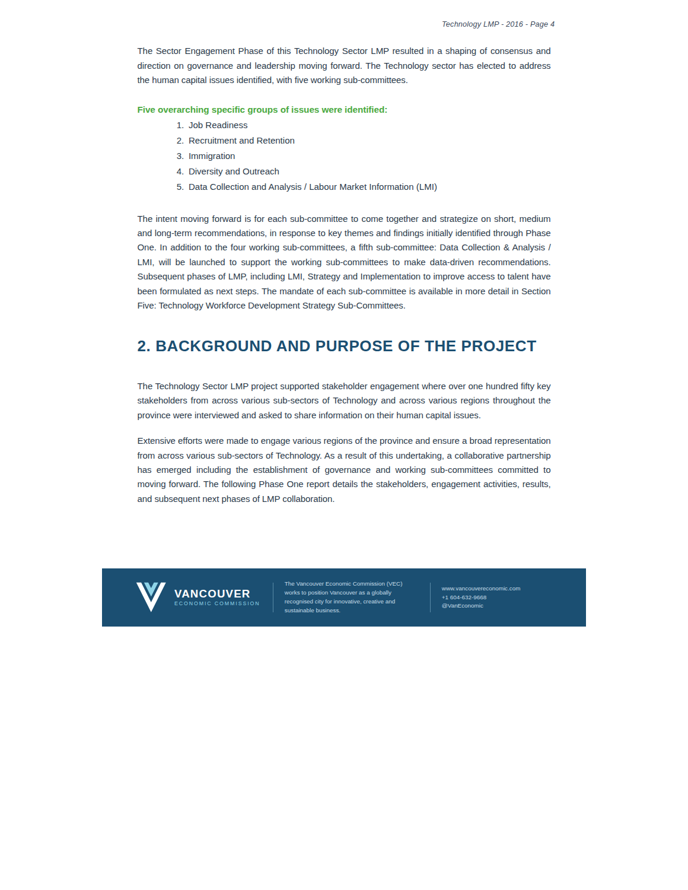Technology LMP - 2016 - Page 4
The Sector Engagement Phase of this Technology Sector LMP resulted in a shaping of consensus and direction on governance and leadership moving forward. The Technology sector has elected to address the human capital issues identified, with five working sub-committees.
Five overarching specific groups of issues were identified:
Job Readiness
Recruitment and Retention
Immigration
Diversity and Outreach
Data Collection and Analysis / Labour Market Information (LMI)
The intent moving forward is for each sub-committee to come together and strategize on short, medium and long-term recommendations, in response to key themes and findings initially identified through Phase One. In addition to the four working sub-committees, a fifth sub-committee: Data Collection & Analysis / LMI, will be launched to support the working sub-committees to make data-driven recommendations. Subsequent phases of LMP, including LMI, Strategy and Implementation to improve access to talent have been formulated as next steps. The mandate of each sub-committee is available in more detail in Section Five: Technology Workforce Development Strategy Sub-Committees.
2. BACKGROUND AND PURPOSE OF THE PROJECT
The Technology Sector LMP project supported stakeholder engagement where over one hundred fifty key stakeholders from across various sub-sectors of Technology and across various regions throughout the province were interviewed and asked to share information on their human capital issues.
Extensive efforts were made to engage various regions of the province and ensure a broad representation from across various sub-sectors of Technology. As a result of this undertaking, a collaborative partnership has emerged including the establishment of governance and working sub-committees committed to moving forward. The following Phase One report details the stakeholders, engagement activities, results, and subsequent next phases of LMP collaboration.
VANCOUVER ECONOMIC COMMISSION
The Vancouver Economic Commission (VEC) works to position Vancouver as a globally recognised city for innovative, creative and sustainable business.
www.vancouvereconomic.com
+1 604-632-9668
@VanEconomic